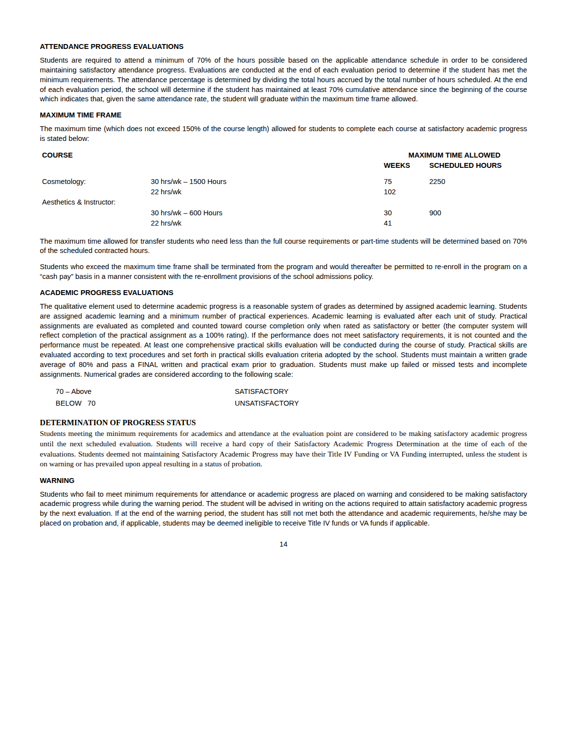ATTENDANCE PROGRESS EVALUATIONS
Students are required to attend a minimum of 70% of the hours possible based on the applicable attendance schedule in order to be considered maintaining satisfactory attendance progress. Evaluations are conducted at the end of each evaluation period to determine if the student has met the minimum requirements. The attendance percentage is determined by dividing the total hours accrued by the total number of hours scheduled. At the end of each evaluation period, the school will determine if the student has maintained at least 70% cumulative attendance since the beginning of the course which indicates that, given the same attendance rate, the student will graduate within the maximum time frame allowed.
MAXIMUM TIME FRAME
The maximum time (which does not exceed 150% of the course length) allowed for students to complete each course at satisfactory academic progress is stated below:
| COURSE | | MAXIMUM TIME ALLOWED |
| --- | --- | --- |
| | | WEEKS | SCHEDULED HOURS |
| Cosmetology: | 30 hrs/wk – 1500 Hours | 75 | 2250 |
| | 22 hrs/wk | 102 | |
| Aesthetics & Instructor: | | |
| | 30 hrs/wk – 600 Hours | 30 | 900 |
| | 22 hrs/wk | 41 | |
The maximum time allowed for transfer students who need less than the full course requirements or part-time students will be determined based on 70% of the scheduled contracted hours.
Students who exceed the maximum time frame shall be terminated from the program and would thereafter be permitted to re-enroll in the program on a “cash pay” basis in a manner consistent with the re-enrollment provisions of the school admissions policy.
ACADEMIC PROGRESS EVALUATIONS
The qualitative element used to determine academic progress is a reasonable system of grades as determined by assigned academic learning. Students are assigned academic learning and a minimum number of practical experiences. Academic learning is evaluated after each unit of study. Practical assignments are evaluated as completed and counted toward course completion only when rated as satisfactory or better (the computer system will reflect completion of the practical assignment as a 100% rating). If the performance does not meet satisfactory requirements, it is not counted and the performance must be repeated. At least one comprehensive practical skills evaluation will be conducted during the course of study. Practical skills are evaluated according to text procedures and set forth in practical skills evaluation criteria adopted by the school. Students must maintain a written grade average of 80% and pass a FINAL written and practical exam prior to graduation. Students must make up failed or missed tests and incomplete assignments. Numerical grades are considered according to the following scale:
| 70 – Above | SATISFACTORY |
| BELOW 70 | UNSATISFACTORY |
DETERMINATION OF PROGRESS STATUS
Students meeting the minimum requirements for academics and attendance at the evaluation point are considered to be making satisfactory academic progress until the next scheduled evaluation. Students will receive a hard copy of their Satisfactory Academic Progress Determination at the time of each of the evaluations. Students deemed not maintaining Satisfactory Academic Progress may have their Title IV Funding or VA Funding interrupted, unless the student is on warning or has prevailed upon appeal resulting in a status of probation.
WARNING
Students who fail to meet minimum requirements for attendance or academic progress are placed on warning and considered to be making satisfactory academic progress while during the warning period. The student will be advised in writing on the actions required to attain satisfactory academic progress by the next evaluation. If at the end of the warning period, the student has still not met both the attendance and academic requirements, he/she may be placed on probation and, if applicable, students may be deemed ineligible to receive Title IV funds or VA funds if applicable.
14